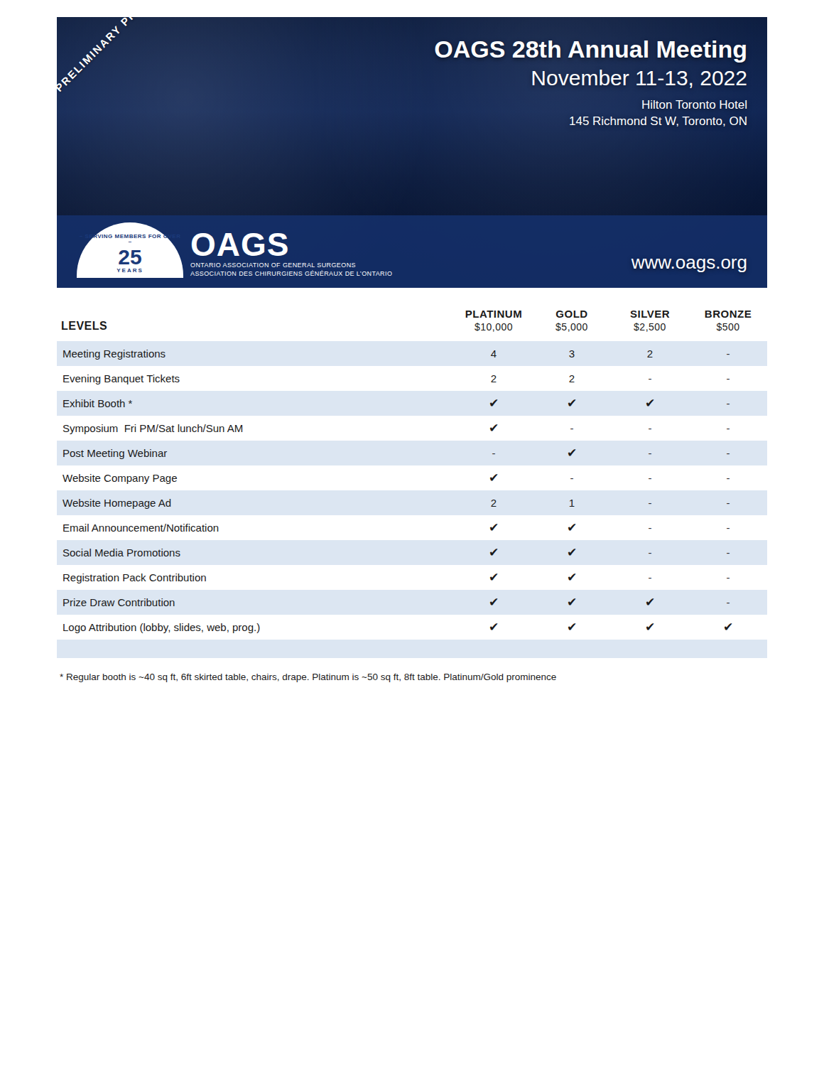PRELIMINARY PROSPECTUS
OAGS 28th Annual Meeting
November 11-13, 2022
Hilton Toronto Hotel
145 Richmond St W, Toronto, ON
~ SERVING MEMBERS FOR OVER ~ 25 YEARS
OAGS
ONTARIO ASSOCIATION OF GENERAL SURGEONS
ASSOCIATION DES CHIRURGIENS GÉNÉRAUX DE L’ONTARIO
www.oags.org
Sponsorship levels and benefits
| LEVELS | PLATINUM $10,000 | GOLD $5,000 | SILVER $2,500 | BRONZE $500 |
| --- | --- | --- | --- | --- |
| Meeting Registrations | 4 | 3 | 2 | - |
| Evening Banquet Tickets | 2 | 2 | - | - |
| Exhibit Booth * | ✔ | ✔ | ✔ | - |
| Symposium Fri PM/Sat lunch/Sun AM | ✔ | - | - | - |
| Post Meeting Webinar | - | ✔ | - | - |
| Website Company Page | ✔ | - | - | - |
| Website Homepage Ad | 2 | 1 | - | - |
| Email Announcement/Notification | ✔ | ✔ | - | - |
| Social Media Promotions | ✔ | ✔ | - | - |
| Registration Pack Contribution | ✔ | ✔ | - | - |
| Prize Draw Contribution | ✔ | ✔ | ✔ | - |
| Logo Attribution (lobby, slides, web, prog.) | ✔ | ✔ | ✔ | ✔ |
* Regular booth is ~40 sq ft, 6ft skirted table, chairs, drape. Platinum is ~50 sq ft, 8ft table. Platinum/Gold prominence